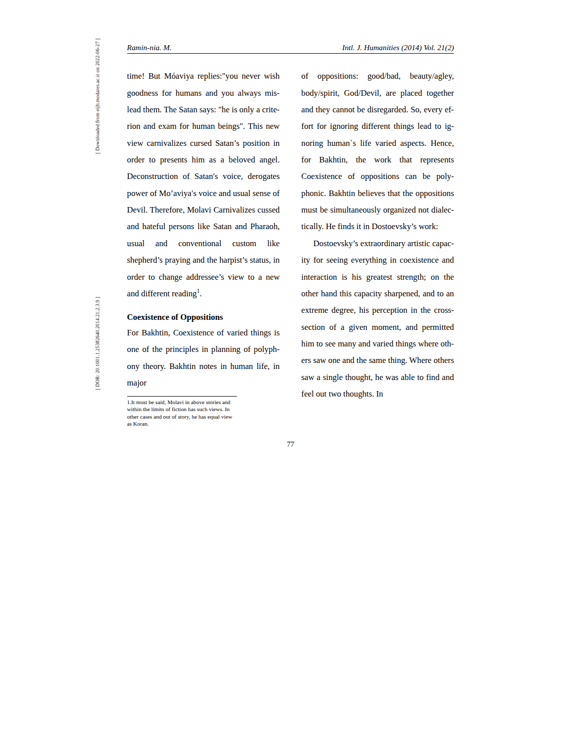[ Downloaded from eijh.modares.ac.ir on 2022-06-27 ]
[ DOR: 20.1001.1.25382640.2014.21.2.3.9 ]
Ramin-nia. M. Intl. J. Humanities (2014) Vol. 21(2)
time! But Móaviya replies:"you never wish goodness for humans and you always mislead them. The Satan says: "he is only a criterion and exam for human beings". This new view carnivalizes cursed Satan’s position in order to presents him as a beloved angel. Deconstruction of Satan′s voice, derogates power of Mo’aviya′s voice and usual sense of Devil. Therefore, Molavi Carnivalizes cussed and hateful persons like Satan and Pharaoh, usual and conventional custom like shepherd’s praying and the harpist’s status, in order to change addressee’s view to a new and different reading1.
Coexistence of Oppositions
For Bakhtin, Coexistence of varied things is one of the principles in planning of polyphony theory. Bakhtin notes in human life, in major
1.It must be said, Molavi in above stories and within the limits of fiction has such views. In other cases and out of story, he has equal view as Koran.
of oppositions: good/bad, beauty/agley, body/spirit, God/Devil, are placed together and they cannot be disregarded. So, every effort for ignoring different things lead to ignoring human`s life varied aspects. Hence, for Bakhtin, the work that represents Coexistence of oppositions can be polyphonic. Bakhtin believes that the oppositions must be simultaneously organized not dialectically. He finds it in Dostoevsky’s work:
Dostoevsky’s extraordinary artistic capacity for seeing everything in coexistence and interaction is his greatest strength; on the other hand this capacity sharpened, and to an extreme degree, his perception in the cross-section of a given moment, and permitted him to see many and varied things where others saw one and the same thing. Where others saw a single thought, he was able to find and feel out two thoughts. In
77